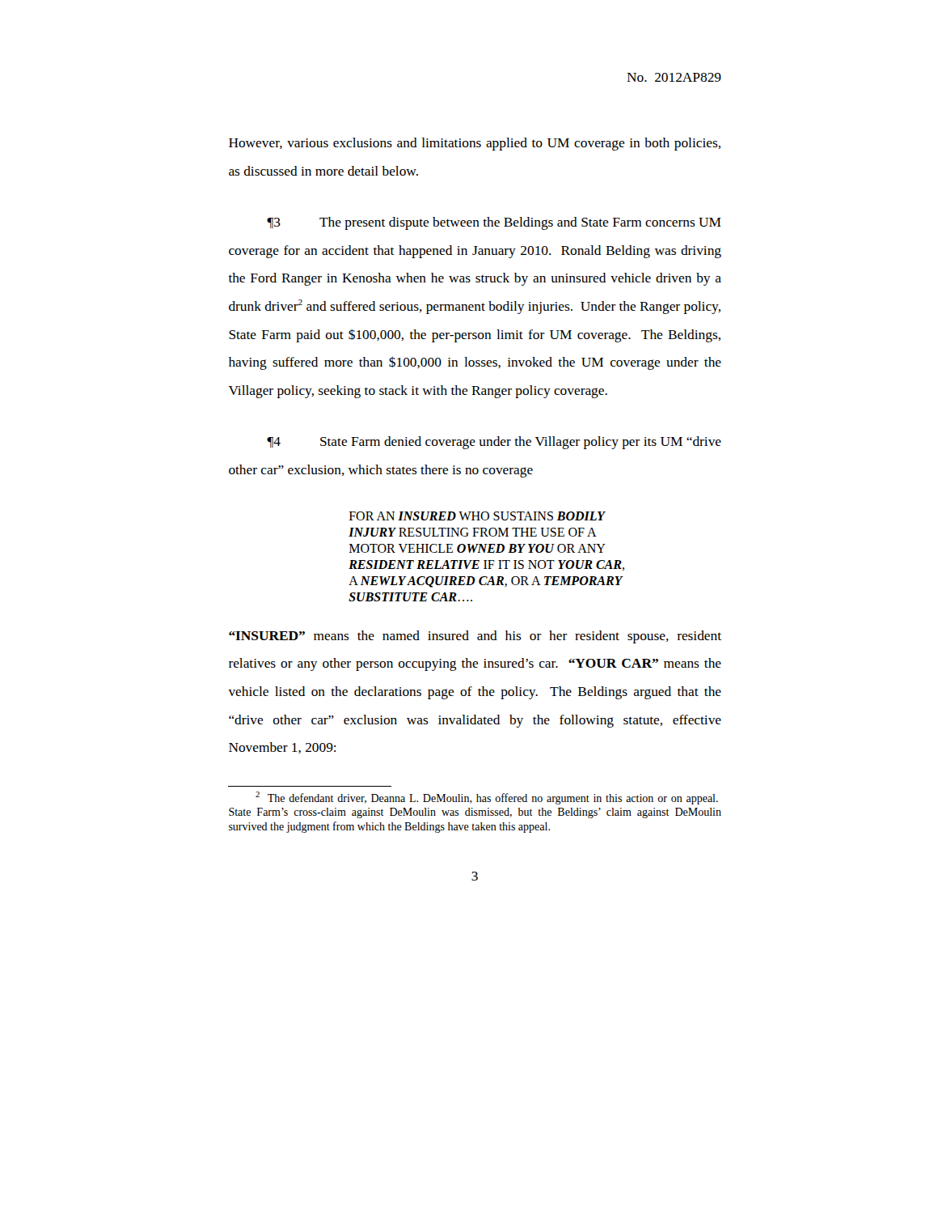No. 2012AP829
However, various exclusions and limitations applied to UM coverage in both policies, as discussed in more detail below.
¶3 The present dispute between the Beldings and State Farm concerns UM coverage for an accident that happened in January 2010. Ronald Belding was driving the Ford Ranger in Kenosha when he was struck by an uninsured vehicle driven by a drunk driver2 and suffered serious, permanent bodily injuries. Under the Ranger policy, State Farm paid out $100,000, the per-person limit for UM coverage. The Beldings, having suffered more than $100,000 in losses, invoked the UM coverage under the Villager policy, seeking to stack it with the Ranger policy coverage.
¶4 State Farm denied coverage under the Villager policy per its UM “drive other car” exclusion, which states there is no coverage
FOR AN INSURED WHO SUSTAINS BODILY INJURY RESULTING FROM THE USE OF A MOTOR VEHICLE OWNED BY YOU OR ANY RESIDENT RELATIVE IF IT IS NOT YOUR CAR, A NEWLY ACQUIRED CAR, OR A TEMPORARY SUBSTITUTE CAR….
“INSURED” means the named insured and his or her resident spouse, resident relatives or any other person occupying the insured’s car. “YOUR CAR” means the vehicle listed on the declarations page of the policy. The Beldings argued that the “drive other car” exclusion was invalidated by the following statute, effective November 1, 2009:
2 The defendant driver, Deanna L. DeMoulin, has offered no argument in this action or on appeal. State Farm’s cross-claim against DeMoulin was dismissed, but the Beldings’ claim against DeMoulin survived the judgment from which the Beldings have taken this appeal.
3